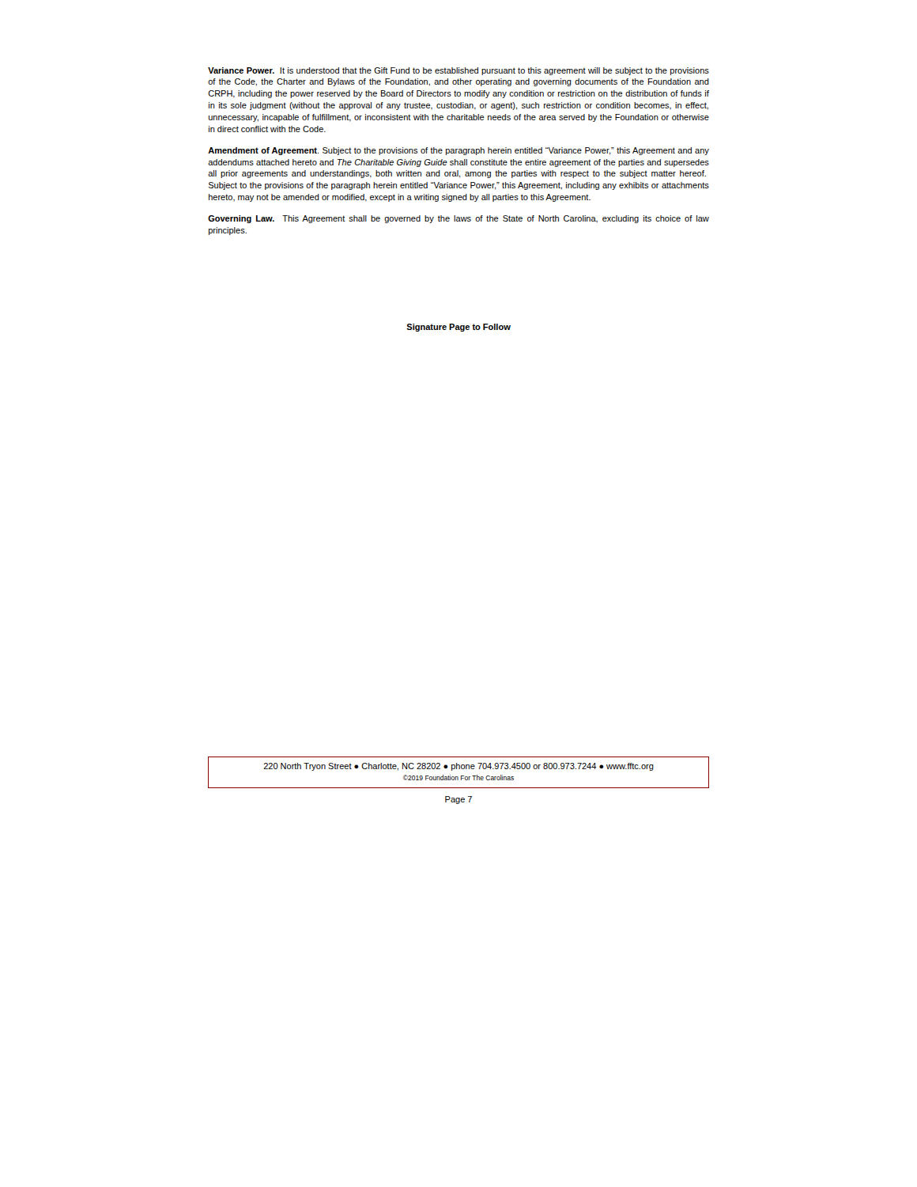Variance Power. It is understood that the Gift Fund to be established pursuant to this agreement will be subject to the provisions of the Code, the Charter and Bylaws of the Foundation, and other operating and governing documents of the Foundation and CRPH, including the power reserved by the Board of Directors to modify any condition or restriction on the distribution of funds if in its sole judgment (without the approval of any trustee, custodian, or agent), such restriction or condition becomes, in effect, unnecessary, incapable of fulfillment, or inconsistent with the charitable needs of the area served by the Foundation or otherwise in direct conflict with the Code.
Amendment of Agreement. Subject to the provisions of the paragraph herein entitled “Variance Power,” this Agreement and any addendums attached hereto and The Charitable Giving Guide shall constitute the entire agreement of the parties and supersedes all prior agreements and understandings, both written and oral, among the parties with respect to the subject matter hereof. Subject to the provisions of the paragraph herein entitled “Variance Power,” this Agreement, including any exhibits or attachments hereto, may not be amended or modified, except in a writing signed by all parties to this Agreement.
Governing Law. This Agreement shall be governed by the laws of the State of North Carolina, excluding its choice of law principles.
Signature Page to Follow
220 North Tryon Street ● Charlotte, NC 28202 ● phone 704.973.4500 or 800.973.7244 ● www.fftc.org
©2019 Foundation For The Carolinas
Page 7